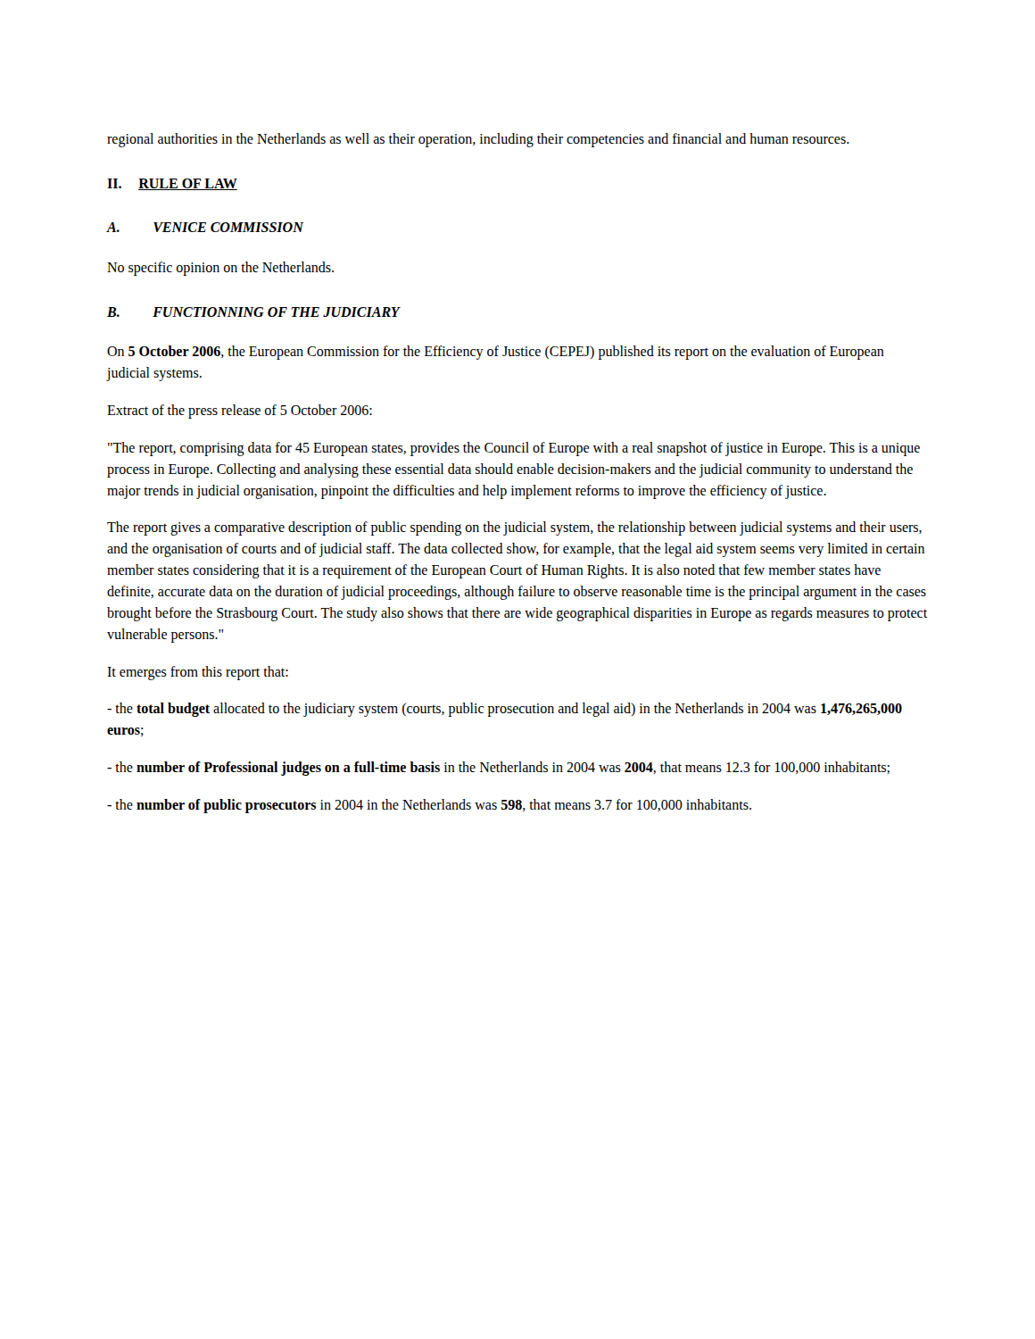regional authorities in the Netherlands as well as their operation, including their competencies and financial and human resources.
II. RULE OF LAW
A. VENICE COMMISSION
No specific opinion on the Netherlands.
B. FUNCTIONNING OF THE JUDICIARY
On 5 October 2006, the European Commission for the Efficiency of Justice (CEPEJ) published its report on the evaluation of European judicial systems.
Extract of the press release of 5 October 2006:
"The report, comprising data for 45 European states, provides the Council of Europe with a real snapshot of justice in Europe. This is a unique process in Europe. Collecting and analysing these essential data should enable decision-makers and the judicial community to understand the major trends in judicial organisation, pinpoint the difficulties and help implement reforms to improve the efficiency of justice.
The report gives a comparative description of public spending on the judicial system, the relationship between judicial systems and their users, and the organisation of courts and of judicial staff. The data collected show, for example, that the legal aid system seems very limited in certain member states considering that it is a requirement of the European Court of Human Rights. It is also noted that few member states have definite, accurate data on the duration of judicial proceedings, although failure to observe reasonable time is the principal argument in the cases brought before the Strasbourg Court. The study also shows that there are wide geographical disparities in Europe as regards measures to protect vulnerable persons."
It emerges from this report that:
- the total budget allocated to the judiciary system (courts, public prosecution and legal aid) in the Netherlands in 2004 was 1,476,265,000 euros;
- the number of Professional judges on a full-time basis in the Netherlands in 2004 was 2004, that means 12.3 for 100,000 inhabitants;
- the number of public prosecutors in 2004 in the Netherlands was 598, that means 3.7 for 100,000 inhabitants.